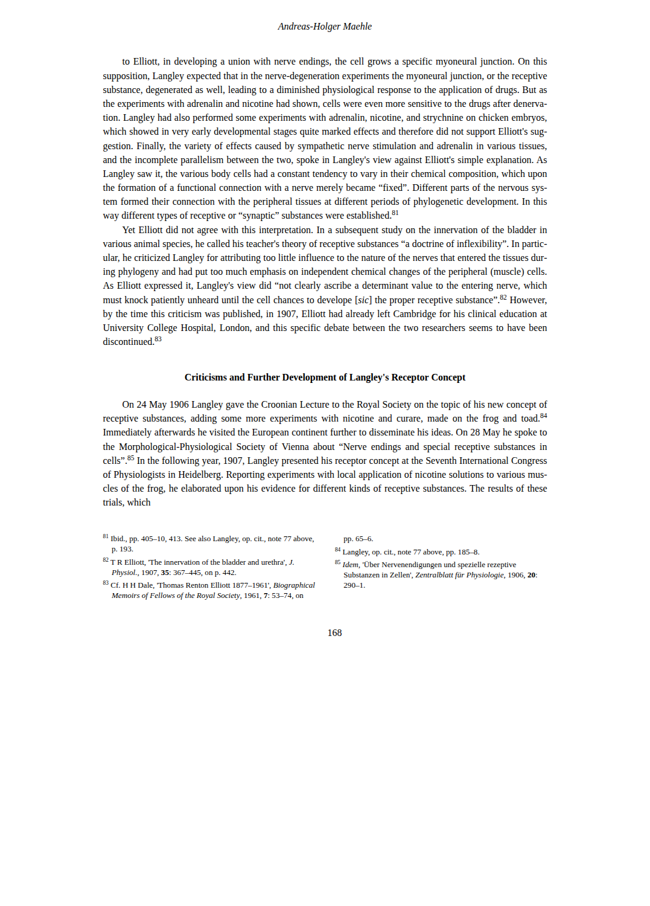Andreas-Holger Maehle
to Elliott, in developing a union with nerve endings, the cell grows a specific myoneural junction. On this supposition, Langley expected that in the nerve-degeneration experiments the myoneural junction, or the receptive substance, degenerated as well, leading to a diminished physiological response to the application of drugs. But as the experiments with adrenalin and nicotine had shown, cells were even more sensitive to the drugs after denervation. Langley had also performed some experiments with adrenalin, nicotine, and strychnine on chicken embryos, which showed in very early developmental stages quite marked effects and therefore did not support Elliott's suggestion. Finally, the variety of effects caused by sympathetic nerve stimulation and adrenalin in various tissues, and the incomplete parallelism between the two, spoke in Langley's view against Elliott's simple explanation. As Langley saw it, the various body cells had a constant tendency to vary in their chemical composition, which upon the formation of a functional connection with a nerve merely became “fixed”. Different parts of the nervous system formed their connection with the peripheral tissues at different periods of phylogenetic development. In this way different types of receptive or “synaptic” substances were established.81
Yet Elliott did not agree with this interpretation. In a subsequent study on the innervation of the bladder in various animal species, he called his teacher's theory of receptive substances “a doctrine of inflexibility”. In particular, he criticized Langley for attributing too little influence to the nature of the nerves that entered the tissues during phylogeny and had put too much emphasis on independent chemical changes of the peripheral (muscle) cells. As Elliott expressed it, Langley's view did “not clearly ascribe a determinant value to the entering nerve, which must knock patiently unheard until the cell chances to develope [sic] the proper receptive substance”.82 However, by the time this criticism was published, in 1907, Elliott had already left Cambridge for his clinical education at University College Hospital, London, and this specific debate between the two researchers seems to have been discontinued.83
Criticisms and Further Development of Langley's Receptor Concept
On 24 May 1906 Langley gave the Croonian Lecture to the Royal Society on the topic of his new concept of receptive substances, adding some more experiments with nicotine and curare, made on the frog and toad.84 Immediately afterwards he visited the European continent further to disseminate his ideas. On 28 May he spoke to the Morphological-Physiological Society of Vienna about “Nerve endings and special receptive substances in cells”.85 In the following year, 1907, Langley presented his receptor concept at the Seventh International Congress of Physiologists in Heidelberg. Reporting experiments with local application of nicotine solutions to various muscles of the frog, he elaborated upon his evidence for different kinds of receptive substances. The results of these trials, which
81 Ibid., pp. 405–10, 413. See also Langley, op. cit., note 77 above, p. 193.
82 T R Elliott, 'The innervation of the bladder and urethra', J. Physiol., 1907, 35: 367–445, on p. 442.
83 Cf. H H Dale, 'Thomas Renton Elliott 1877–1961', Biographical Memoirs of Fellows of the Royal Society, 1961, 7: 53–74, on pp. 65–6.
84 Langley, op. cit., note 77 above, pp. 185–8.
85 Idem, 'Über Nervenendigungen und spezielle rezeptive Substanzen in Zellen', Zentralblatt für Physiologie, 1906, 20: 290–1.
168